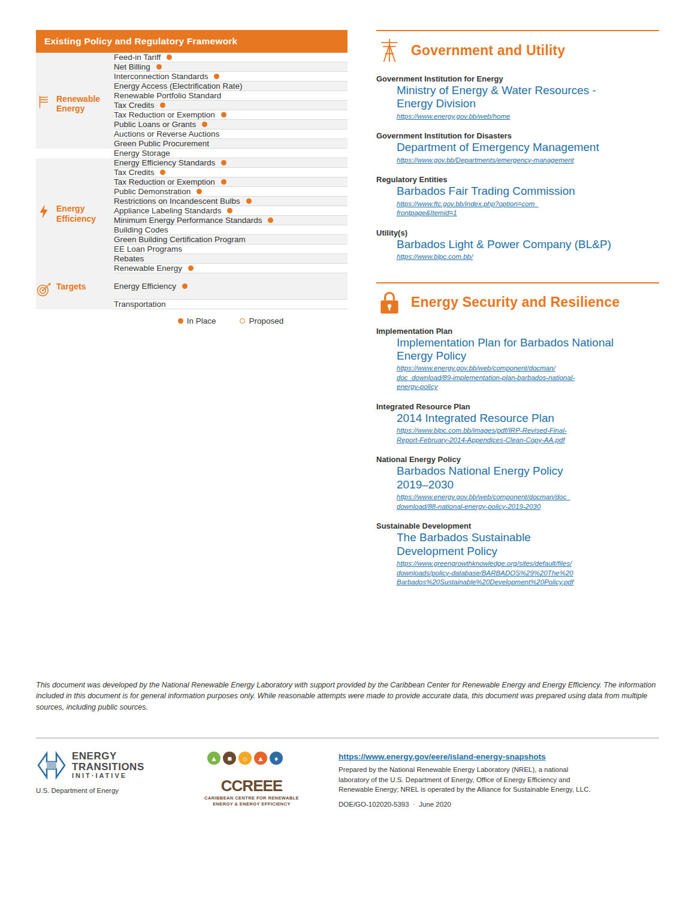Existing Policy and Regulatory Framework
| Renewable Energy | Feed-in Tariff |
| Net Billing |
| Interconnection Standards |
| Energy Access (Electrification Rate) |
| Renewable Portfolio Standard |
| Tax Credits |
| Tax Reduction or Exemption |
| Public Loans or Grants |
| Auctions or Reverse Auctions |
| Green Public Procurement |
| | Energy Storage |
| Energy Efficiency | Energy Efficiency Standards |
| Tax Credits |
| Tax Reduction or Exemption |
| Public Demonstration |
| Restrictions on Incandescent Bulbs |
| Appliance Labeling Standards |
| Minimum Energy Performance Standards |
| Building Codes |
| Green Building Certification Program |
| EE Loan Programs |
| Rebates |
| Targets | Renewable Energy |
| Energy Efficiency |
| Transportation |
| | In Place Proposed |
Government and Utility
Government Institution for Energy
Ministry of Energy & Water Resources -
Energy Division
https://www.energy.gov.bb/web/home
Government Institution for Disasters
Department of Emergency Management
https://www.gov.bb/Departments/emergency-management
Regulatory Entities
Barbados Fair Trading Commission
https://www.ftc.gov.bb/index.php?option=com_
frontpage&Itemid=1
Utility(s)
Barbados Light & Power Company (BL&P)
https://www.blpc.com.bb/
Energy Security and Resilience
Implementation Plan
Implementation Plan for Barbados National
Energy Policy
https://www.energy.gov.bb/web/component/docman/
doc_download/89-implementation-plan-barbados-national-
energy-policy
Integrated Resource Plan
2014 Integrated Resource Plan
https://www.blpc.com.bb/images/pdf/IRP-Revised-Final-
Report-February-2014-Appendices-Clean-Copy-AA.pdf
National Energy Policy
Barbados National Energy Policy
2019–2030
https://www.energy.gov.bb/web/component/docman/doc_
download/88-national-energy-policy-2019-2030
Sustainable Development
The Barbados Sustainable
Development Policy
https://www.greengrowthknowledge.org/sites/default/files/
downloads/policy-database/BARBADOS%29%20The%20
Barbados%20Sustainable%20Development%20Policy.pdf
This document was developed by the National Renewable Energy Laboratory with support provided by the Caribbean Center for Renewable Energy and Energy Efficiency. The information included in this document is for general information purposes only. While reasonable attempts were made to provide accurate data, this document was prepared using data from multiple sources, including public sources.
ENERGY
TRANSITIONS
INIT·IATIVE
U.S. Department of Energy
▲ ■ ☼ ▲ ♦
CCREEE
CARIBBEAN CENTRE FOR RENEWABLE
ENERGY & ENERGY EFFICIENCY
https://www.energy.gov/eere/island-energy-snapshots
Prepared by the National Renewable Energy Laboratory (NREL), a national
laboratory of the U.S. Department of Energy, Office of Energy Efficiency and
Renewable Energy; NREL is operated by the Alliance for Sustainable Energy, LLC.
DOE/GO-102020-5393 · June 2020